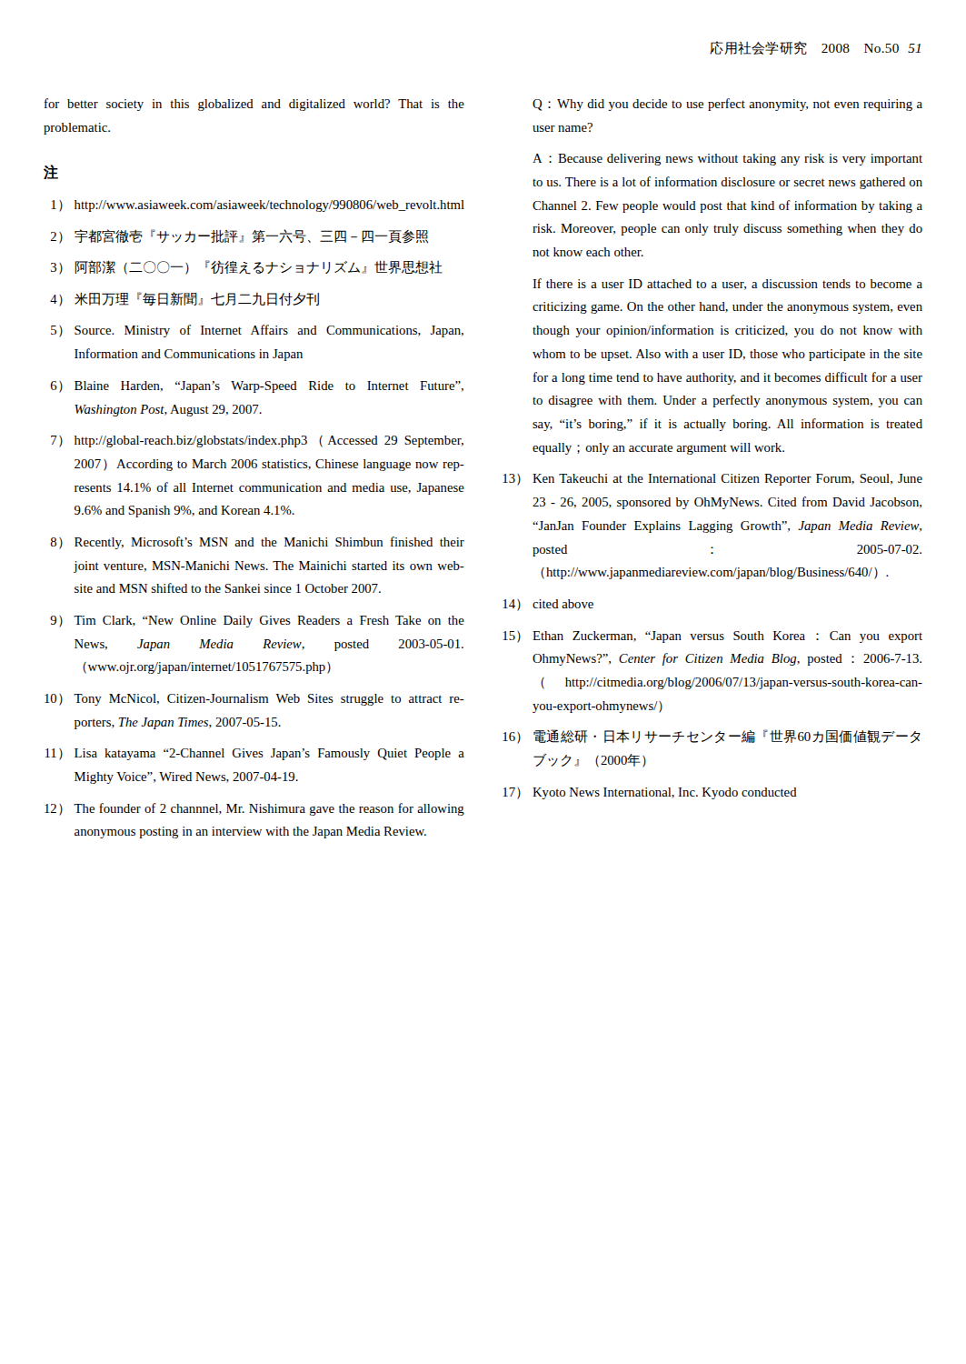応用社会学研究　2008　No.5051
for better society in this globalized and digitalized world? That is the problematic.
注
http://www.asiaweek.com/asiaweek/technology/990806/web_revolt.html
宇都宮徹壱『サッカー批評』第一六号、三四－四一頁参照
阿部潔（二〇〇一）『彷徨えるナショナリズム』世界思想社
米田万理『毎日新聞』七月二九日付夕刊
Source. Ministry of Internet Affairs and Communications, Japan, Information and Communications in Japan
Blaine Harden, “Japan’s Warp‑Speed Ride to Internet Future”, Washington Post, August 29, 2007.
http://global‑reach.biz/globstats/index.php3（Accessed 29 September, 2007）According to March 2006 statistics, Chinese language now represents 14.1% of all Internet communication and media use, Japanese 9.6% and Spanish 9%, and Korean 4.1%.
Recently, Microsoft’s MSN and the Manichi Shimbun finished their joint venture, MSN‑Manichi News. The Mainichi started its own website and MSN shifted to the Sankei since 1 October 2007.
Tim Clark, “New Online Daily Gives Readers a Fresh Take on the News, Japan Media Review, posted 2003‑05‑01.（www.ojr.org/japan/internet/1051767575.php）
Tony McNicol, Citizen‑Journalism Web Sites struggle to attract reporters, The Japan Times, 2007‑05‑15.
Lisa katayama “2‑Channel Gives Japan’s Famously Quiet People a Mighty Voice”, Wired News, 2007‑04‑19.
The founder of 2 channnel, Mr. Nishimura gave the reason for allowing anonymous posting in an interview with the Japan Media Review.
Q：Why did you decide to use perfect anonymity, not even requiring a user name?
A：Because delivering news without taking any risk is very important to us. There is a lot of information disclosure or secret news gathered on Channel 2. Few people would post that kind of information by taking a risk. Moreover, people can only truly discuss something when they do not know each other.
If there is a user ID attached to a user, a discussion tends to become a criticizing game. On the other hand, under the anonymous system, even though your opinion/information is criticized, you do not know with whom to be upset. Also with a user ID, those who participate in the site for a long time tend to have authority, and it becomes difficult for a user to disagree with them. Under a perfectly anonymous system, you can say, “it’s boring,” if it is actually boring. All information is treated equally；only an accurate argument will work.
Ken Takeuchi at the International Citizen Reporter Forum, Seoul, June 23 ‑ 26, 2005, sponsored by OhMyNews. Cited from David Jacobson, “JanJan Founder Explains Lagging Growth”, Japan Media Review, posted：2005‑07‑02.（http://www.japanmediareview.com/japan/blog/Business/640/）.
cited above
Ethan Zuckerman, “Japan versus South Korea：Can you export OhmyNews?”, Center for Citizen Media Blog, posted：2006‑7‑13.（http://citmedia.org/blog/2006/07/13/japan-versus-south-korea-can-you-export-ohmynews/）
電通総研・日本リサーチセンター編『世界60カ国価値観データブック』（2000年）
Kyoto News International, Inc. Kyodo conducted